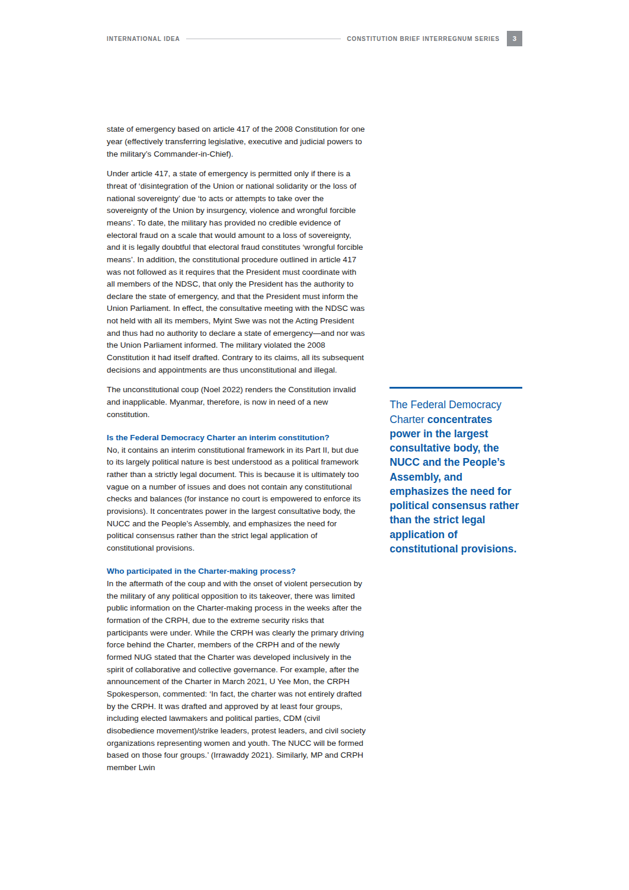International IDEA Constitution Brief Interregnum Series 3
state of emergency based on article 417 of the 2008 Constitution for one year (effectively transferring legislative, executive and judicial powers to the military’s Commander-in-Chief).
Under article 417, a state of emergency is permitted only if there is a threat of ‘disintegration of the Union or national solidarity or the loss of national sovereignty’ due ‘to acts or attempts to take over the sovereignty of the Union by insurgency, violence and wrongful forcible means’. To date, the military has provided no credible evidence of electoral fraud on a scale that would amount to a loss of sovereignty, and it is legally doubtful that electoral fraud constitutes ‘wrongful forcible means’. In addition, the constitutional procedure outlined in article 417 was not followed as it requires that the President must coordinate with all members of the NDSC, that only the President has the authority to declare the state of emergency, and that the President must inform the Union Parliament. In effect, the consultative meeting with the NDSC was not held with all its members, Myint Swe was not the Acting President and thus had no authority to declare a state of emergency—and nor was the Union Parliament informed. The military violated the 2008 Constitution it had itself drafted. Contrary to its claims, all its subsequent decisions and appointments are thus unconstitutional and illegal.
The unconstitutional coup (Noel 2022) renders the Constitution invalid and inapplicable. Myanmar, therefore, is now in need of a new constitution.
Is the Federal Democracy Charter an interim constitution?
No, it contains an interim constitutional framework in its Part II, but due to its largely political nature is best understood as a political framework rather than a strictly legal document. This is because it is ultimately too vague on a number of issues and does not contain any constitutional checks and balances (for instance no court is empowered to enforce its provisions). It concentrates power in the largest consultative body, the NUCC and the People’s Assembly, and emphasizes the need for political consensus rather than the strict legal application of constitutional provisions.
Who participated in the Charter-making process?
In the aftermath of the coup and with the onset of violent persecution by the military of any political opposition to its takeover, there was limited public information on the Charter-making process in the weeks after the formation of the CRPH, due to the extreme security risks that participants were under. While the CRPH was clearly the primary driving force behind the Charter, members of the CRPH and of the newly formed NUG stated that the Charter was developed inclusively in the spirit of collaborative and collective governance. For example, after the announcement of the Charter in March 2021, U Yee Mon, the CRPH Spokesperson, commented: ‘In fact, the charter was not entirely drafted by the CRPH. It was drafted and approved by at least four groups, including elected lawmakers and political parties, CDM (civil disobedience movement)/strike leaders, protest leaders, and civil society organizations representing women and youth. The NUCC will be formed based on those four groups.’ (Irrawaddy 2021). Similarly, MP and CRPH member Lwin
The Federal Democracy Charter concentrates power in the largest consultative body, the NUCC and the People’s Assembly, and emphasizes the need for political consensus rather than the strict legal application of constitutional provisions.